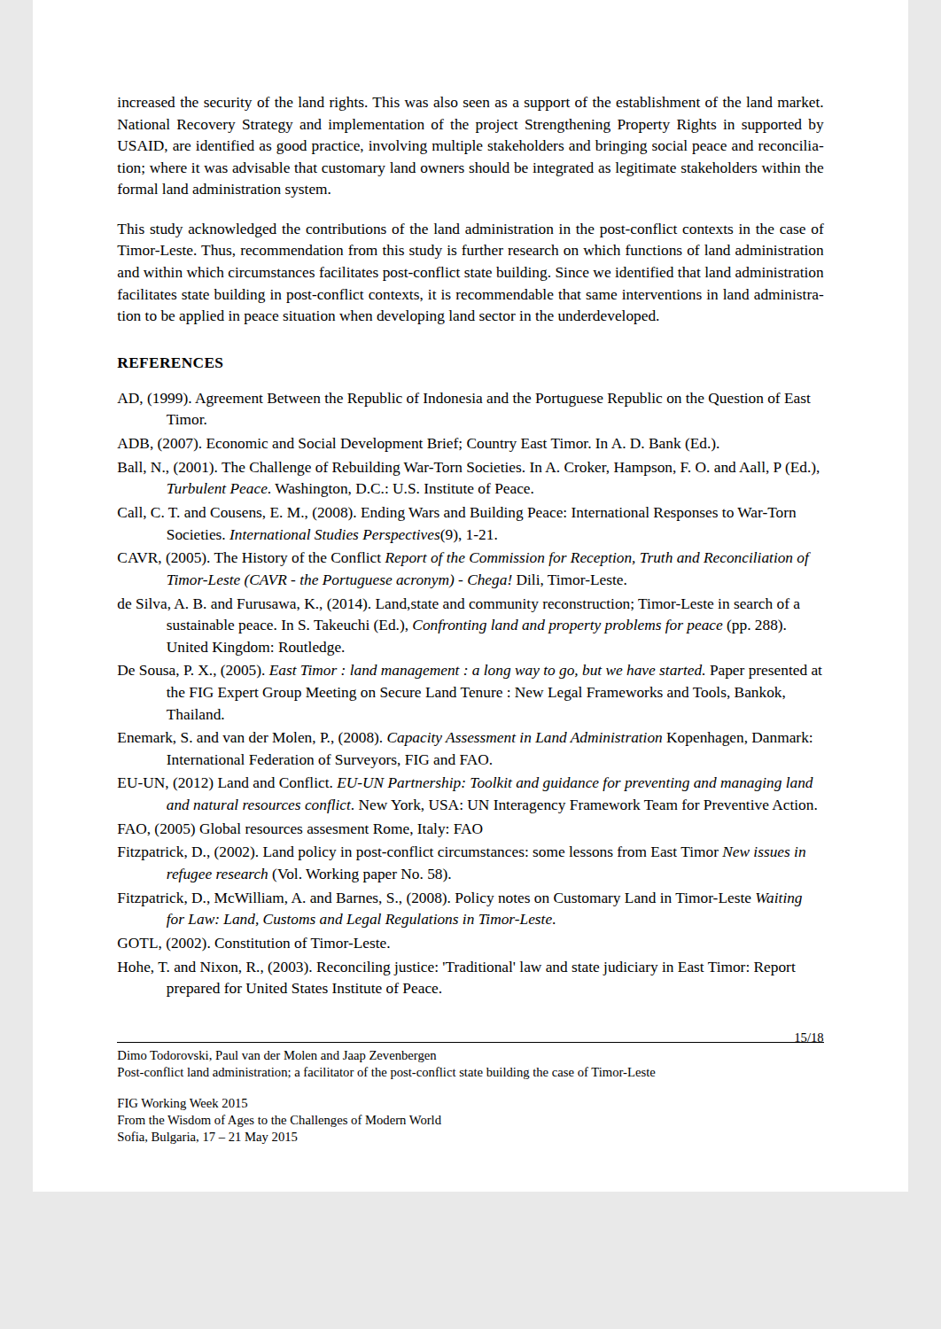increased the security of the land rights. This was also seen as a support of the establishment of the land market. National Recovery Strategy and implementation of the project Strengthening Property Rights in supported by USAID, are identified as good practice, involving multiple stakeholders and bringing social peace and reconciliation; where it was advisable that customary land owners should be integrated as legitimate stakeholders within the formal land administration system.
This study acknowledged the contributions of the land administration in the post-conflict contexts in the case of Timor-Leste. Thus, recommendation from this study is further research on which functions of land administration and within which circumstances facilitates post-conflict state building. Since we identified that land administration facilitates state building in post-conflict contexts, it is recommendable that same interventions in land administration to be applied in peace situation when developing land sector in the underdeveloped.
REFERENCES
AD, (1999). Agreement Between the Republic of Indonesia and the Portuguese Republic on the Question of East Timor.
ADB, (2007). Economic and Social Development Brief; Country East Timor. In A. D. Bank (Ed.).
Ball, N., (2001). The Challenge of Rebuilding War-Torn Societies. In A. Croker, Hampson, F. O. and Aall, P (Ed.), Turbulent Peace. Washington, D.C.: U.S. Institute of Peace.
Call, C. T. and Cousens, E. M., (2008). Ending Wars and Building Peace: International Responses to War-Torn Societies. International Studies Perspectives(9), 1-21.
CAVR, (2005). The History of the Conflict Report of the Commission for Reception, Truth and Reconciliation of Timor-Leste (CAVR - the Portuguese acronym) - Chega! Dili, Timor-Leste.
de Silva, A. B. and Furusawa, K., (2014). Land,state and community reconstruction; Timor-Leste in search of a sustainable peace. In S. Takeuchi (Ed.), Confronting land and property problems for peace (pp. 288). United Kingdom: Routledge.
De Sousa, P. X., (2005). East Timor : land management : a long way to go, but we have started. Paper presented at the FIG Expert Group Meeting on Secure Land Tenure : New Legal Frameworks and Tools, Bankok, Thailand.
Enemark, S. and van der Molen, P., (2008). Capacity Assessment in Land Administration Kopenhagen, Danmark: International Federation of Surveyors, FIG and FAO.
EU-UN, (2012) Land and Conflict. EU-UN Partnership: Toolkit and guidance for preventing and managing land and natural resources conflict. New York, USA: UN Interagency Framework Team for Preventive Action.
FAO, (2005) Global resources assesment Rome, Italy: FAO
Fitzpatrick, D., (2002). Land policy in post-conflict circumstances: some lessons from East Timor New issues in refugee research (Vol. Working paper No. 58).
Fitzpatrick, D., McWilliam, A. and Barnes, S., (2008). Policy notes on Customary Land in Timor-Leste Waiting for Law: Land, Customs and Legal Regulations in Timor-Leste.
GOTL, (2002). Constitution of Timor-Leste.
Hohe, T. and Nixon, R., (2003). Reconciling justice: 'Traditional' law and state judiciary in East Timor: Report prepared for United States Institute of Peace.
15/18
Dimo Todorovski, Paul van der Molen and Jaap Zevenbergen
Post-conflict land administration; a facilitator of the post-conflict state building the case of Timor-Leste
FIG Working Week 2015
From the Wisdom of Ages to the Challenges of Modern World
Sofia, Bulgaria, 17 – 21 May 2015